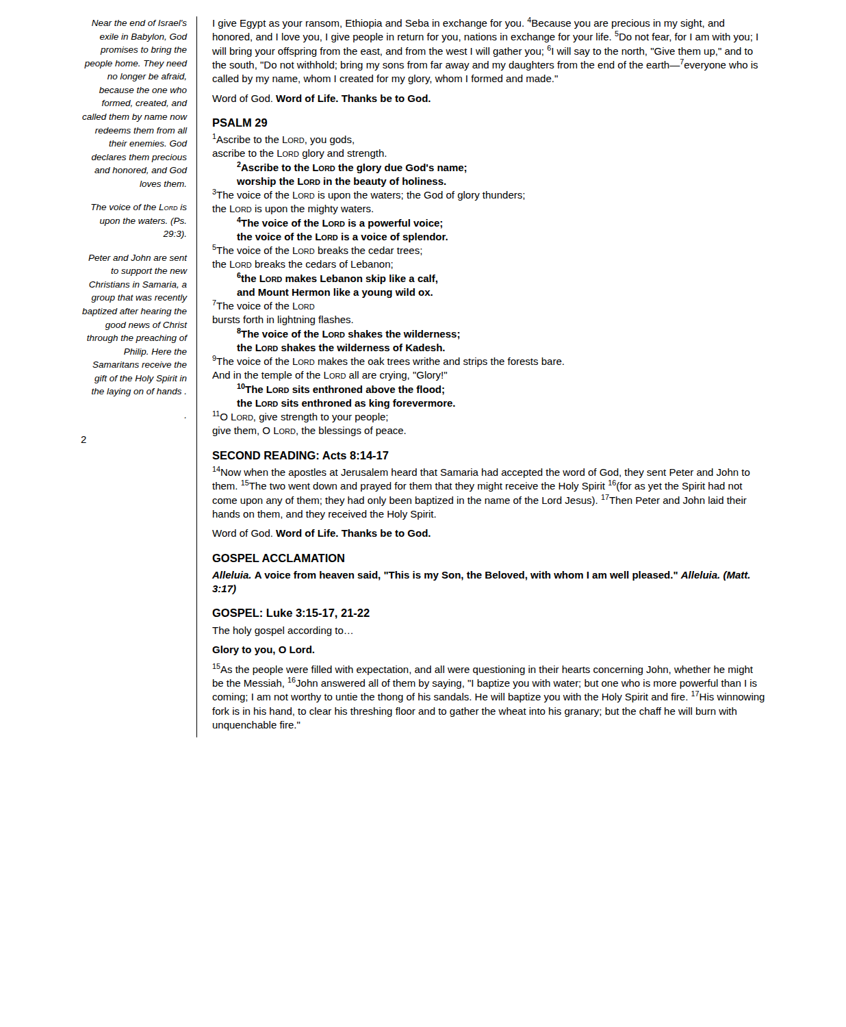Near the end of Israel's exile in Babylon, God promises to bring the people home. They need no longer be afraid, because the one who formed, created, and called them by name now redeems them from all their enemies. God declares them precious and honored, and God loves them.
The voice of the Lord is upon the waters. (Ps. 29:3).
Peter and John are sent to support the new Christians in Samaria, a group that was recently baptized after hearing the good news of Christ through the preaching of Philip. Here the Samaritans receive the gift of the Holy Spirit in the laying on of hands .
.
2
I give Egypt as your ransom, Ethiopia and Seba in exchange for you. 4Because you are precious in my sight, and honored, and I love you, I give people in return for you, nations in exchange for your life. 5Do not fear, for I am with you; I will bring your offspring from the east, and from the west I will gather you; 6I will say to the north, "Give them up," and to the south, "Do not withhold; bring my sons from far away and my daughters from the end of the earth—7everyone who is called by my name, whom I created for my glory, whom I formed and made."
Word of God. Word of Life. Thanks be to God.
PSALM 29
1Ascribe to the Lord, you gods,
ascribe to the Lord glory and strength.
2Ascribe to the Lord the glory due God's name;
worship the Lord in the beauty of holiness.
3The voice of the Lord is upon the waters; the God of glory thunders;
the Lord is upon the mighty waters.
4The voice of the Lord is a powerful voice;
the voice of the Lord is a voice of splendor.
5The voice of the Lord breaks the cedar trees;
the Lord breaks the cedars of Lebanon;
6the Lord makes Lebanon skip like a calf,
and Mount Hermon like a young wild ox.
7The voice of the Lord
bursts forth in lightning flashes.
8The voice of the Lord shakes the wilderness;
the Lord shakes the wilderness of Kadesh.
9The voice of the Lord makes the oak trees writhe and strips the forests bare.
And in the temple of the Lord all are crying, "Glory!"
10The Lord sits enthroned above the flood;
the Lord sits enthroned as king forevermore.
11O Lord, give strength to your people;
give them, O Lord, the blessings of peace.
SECOND READING: Acts 8:14-17
14Now when the apostles at Jerusalem heard that Samaria had accepted the word of God, they sent Peter and John to them. 15The two went down and prayed for them that they might receive the Holy Spirit 16(for as yet the Spirit had not come upon any of them; they had only been baptized in the name of the Lord Jesus). 17Then Peter and John laid their hands on them, and they received the Holy Spirit.
Word of God. Word of Life. Thanks be to God.
GOSPEL ACCLAMATION
Alleluia. A voice from heaven said, "This is my Son, the Beloved, with whom I am well pleased." Alleluia. (Matt. 3:17)
GOSPEL: Luke 3:15-17, 21-22
The holy gospel according to…
Glory to you, O Lord.
15As the people were filled with expectation, and all were questioning in their hearts concerning John, whether he might be the Messiah, 16John answered all of them by saying, "I baptize you with water; but one who is more powerful than I is coming; I am not worthy to untie the thong of his sandals. He will baptize you with the Holy Spirit and fire. 17His winnowing fork is in his hand, to clear his threshing floor and to gather the wheat into his granary; but the chaff he will burn with unquenchable fire."